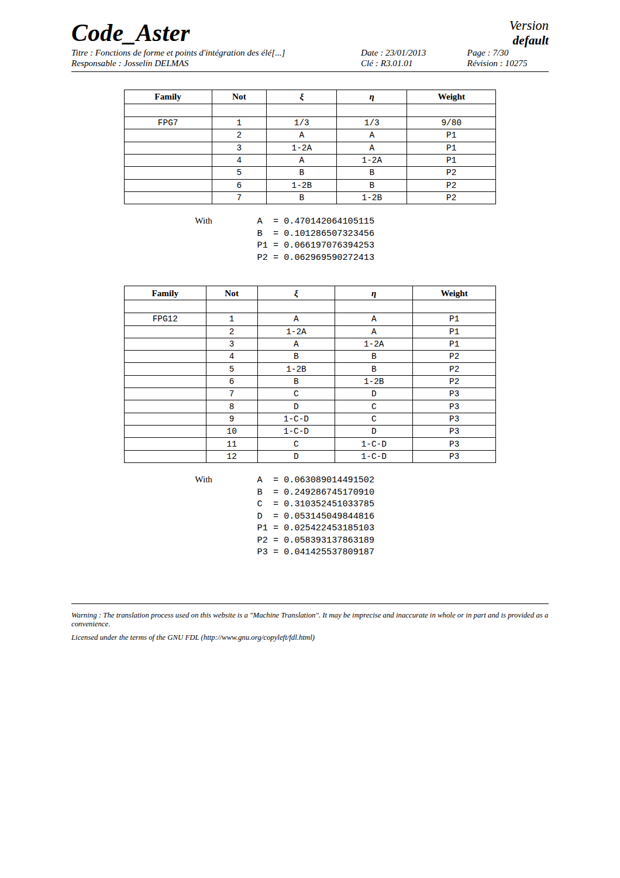Code_Aster
Version
default
| Titre : Fonctions de forme et points d'intégration des élé[...] | Date : 23/01/2013 | Page : 7/30 |
| Responsable : Josselin DELMAS | Clé : R3.01.01 | Révision : 10275 |
| Family | Not | ξ | η | Weight |
| --- | --- | --- | --- | --- |
| FPG7 | 1 | 1/3 | 1/3 | 9/80 |
| | 2 | A | A | P1 |
| | 3 | 1-2A | A | P1 |
| | 4 | A | 1-2A | P1 |
| | 5 | B | B | P2 |
| | 6 | 1-2B | B | P2 |
| | 7 | B | 1-2B | P2 |
With
A = 0.470142064105115 B = 0.101286507323456 P1 = 0.066197076394253 P2 = 0.062969590272413
| Family | Not | ξ | η | Weight |
| --- | --- | --- | --- | --- |
| FPG12 | 1 | A | A | P1 |
| | 2 | 1-2A | A | P1 |
| | 3 | A | 1-2A | P1 |
| | 4 | B | B | P2 |
| | 5 | 1-2B | B | P2 |
| | 6 | B | 1-2B | P2 |
| | 7 | C | D | P3 |
| | 8 | D | C | P3 |
| | 9 | 1-C-D | C | P3 |
| | 10 | 1-C-D | D | P3 |
| | 11 | C | 1-C-D | P3 |
| | 12 | D | 1-C-D | P3 |
With
A = 0.063089014491502 B = 0.249286745170910 C = 0.310352451033785 D = 0.053145049844816 P1 = 0.025422453185103 P2 = 0.058393137863189 P3 = 0.041425537809187
Warning : The translation process used on this website is a "Machine Translation". It may be imprecise and inaccurate in whole or in part and is provided as a convenience.
Licensed under the terms of the GNU FDL (http://www.gnu.org/copyleft/fdl.html)